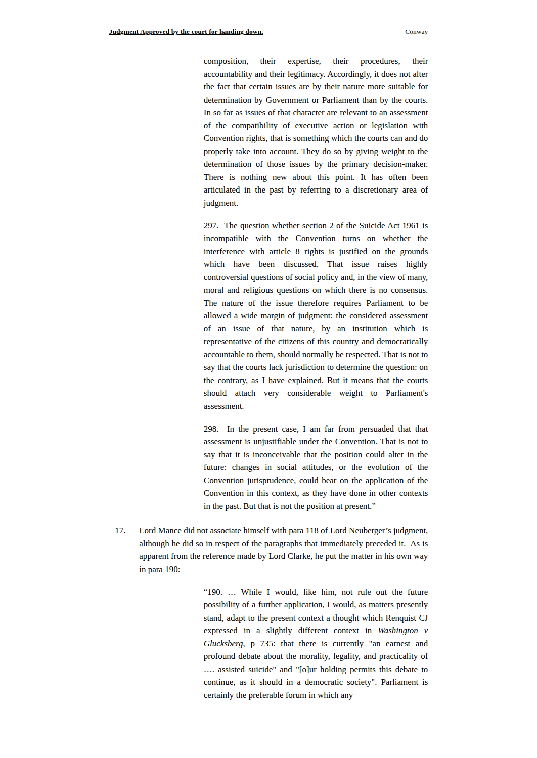Judgment Approved by the court for handing down.
Conway
composition, their expertise, their procedures, their accountability and their legitimacy. Accordingly, it does not alter the fact that certain issues are by their nature more suitable for determination by Government or Parliament than by the courts. In so far as issues of that character are relevant to an assessment of the compatibility of executive action or legislation with Convention rights, that is something which the courts can and do properly take into account. They do so by giving weight to the determination of those issues by the primary decision-maker. There is nothing new about this point. It has often been articulated in the past by referring to a discretionary area of judgment.
297. The question whether section 2 of the Suicide Act 1961 is incompatible with the Convention turns on whether the interference with article 8 rights is justified on the grounds which have been discussed. That issue raises highly controversial questions of social policy and, in the view of many, moral and religious questions on which there is no consensus. The nature of the issue therefore requires Parliament to be allowed a wide margin of judgment: the considered assessment of an issue of that nature, by an institution which is representative of the citizens of this country and democratically accountable to them, should normally be respected. That is not to say that the courts lack jurisdiction to determine the question: on the contrary, as I have explained. But it means that the courts should attach very considerable weight to Parliament's assessment.
298. In the present case, I am far from persuaded that that assessment is unjustifiable under the Convention. That is not to say that it is inconceivable that the position could alter in the future: changes in social attitudes, or the evolution of the Convention jurisprudence, could bear on the application of the Convention in this context, as they have done in other contexts in the past. But that is not the position at present.”
17.
Lord Mance did not associate himself with para 118 of Lord Neuberger’s judgment, although he did so in respect of the paragraphs that immediately preceded it. As is apparent from the reference made by Lord Clarke, he put the matter in his own way in para 190:
“190. … While I would, like him, not rule out the future possibility of a further application, I would, as matters presently stand, adapt to the present context a thought which Renquist CJ expressed in a slightly different context in Washington v Glucksberg, p 735: that there is currently "an earnest and profound debate about the morality, legality, and practicality of …. assisted suicide" and "[o]ur holding permits this debate to continue, as it should in a democratic society". Parliament is certainly the preferable forum in which any